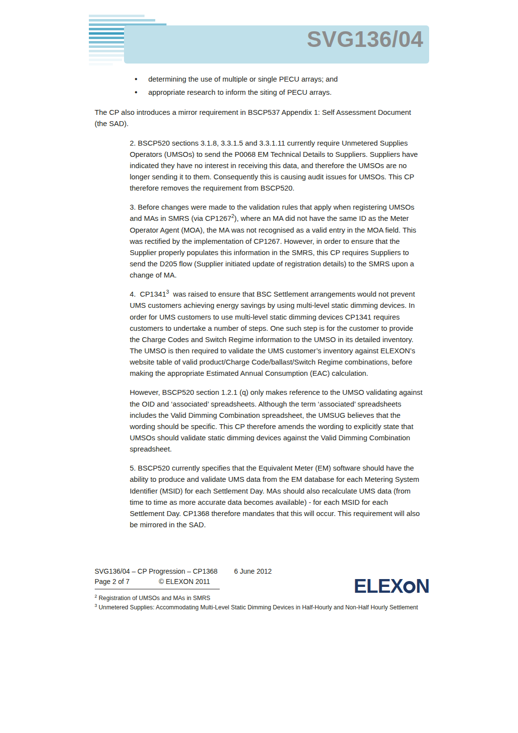SVG136/04
determining the use of multiple or single PECU arrays; and
appropriate research to inform the siting of PECU arrays.
The CP also introduces a mirror requirement in BSCP537 Appendix 1: Self Assessment Document (the SAD).
2. BSCP520 sections 3.1.8, 3.3.1.5 and 3.3.1.11 currently require Unmetered Supplies Operators (UMSOs) to send the P0068 EM Technical Details to Suppliers. Suppliers have indicated they have no interest in receiving this data, and therefore the UMSOs are no longer sending it to them. Consequently this is causing audit issues for UMSOs. This CP therefore removes the requirement from BSCP520.
3. Before changes were made to the validation rules that apply when registering UMSOs and MAs in SMRS (via CP12672), where an MA did not have the same ID as the Meter Operator Agent (MOA), the MA was not recognised as a valid entry in the MOA field. This was rectified by the implementation of CP1267. However, in order to ensure that the Supplier properly populates this information in the SMRS, this CP requires Suppliers to send the D205 flow (Supplier initiated update of registration details) to the SMRS upon a change of MA.
4. CP13413 was raised to ensure that BSC Settlement arrangements would not prevent UMS customers achieving energy savings by using multi-level static dimming devices. In order for UMS customers to use multi-level static dimming devices CP1341 requires customers to undertake a number of steps. One such step is for the customer to provide the Charge Codes and Switch Regime information to the UMSO in its detailed inventory. The UMSO is then required to validate the UMS customer’s inventory against ELEXON’s website table of valid product/Charge Code/ballast/Switch Regime combinations, before making the appropriate Estimated Annual Consumption (EAC) calculation.
However, BSCP520 section 1.2.1 (q) only makes reference to the UMSO validating against the OID and ‘associated’ spreadsheets. Although the term ‘associated’ spreadsheets includes the Valid Dimming Combination spreadsheet, the UMSUG believes that the wording should be specific. This CP therefore amends the wording to explicitly state that UMSOs should validate static dimming devices against the Valid Dimming Combination spreadsheet.
5. BSCP520 currently specifies that the Equivalent Meter (EM) software should have the ability to produce and validate UMS data from the EM database for each Metering System Identifier (MSID) for each Settlement Day. MAs should also recalculate UMS data (from time to time as more accurate data becomes available) - for each MSID for each Settlement Day. CP1368 therefore mandates that this will occur. This requirement will also be mirrored in the SAD.
2 Registration of UMSOs and MAs in SMRS
3 Unmetered Supplies: Accommodating Multi-Level Static Dimming Devices in Half-Hourly and Non-Half Hourly Settlement
SVG136/04 – CP Progression – CP1368 6 June 2012
Page 2 of 7© ELEXON 2011
ELEX N